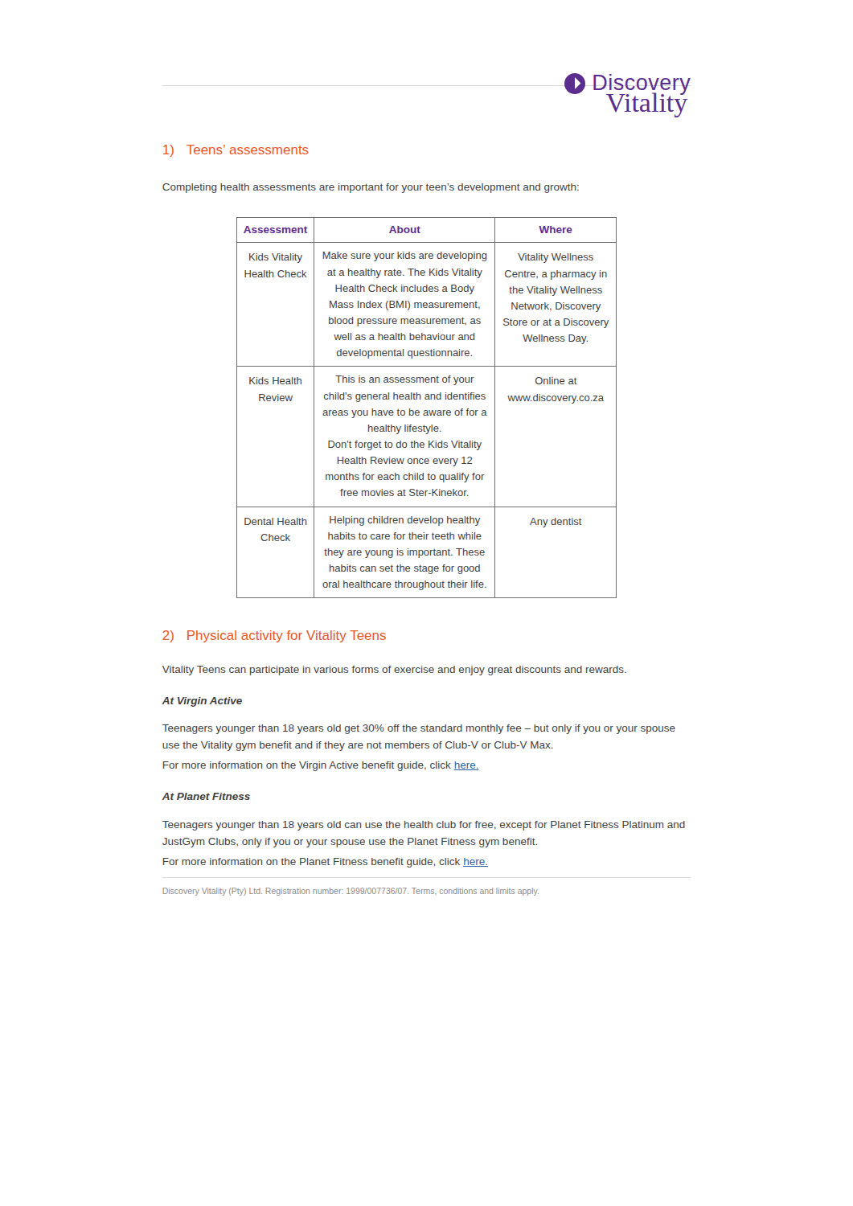Discovery
Vitality
1) Teens’ assessments
Completing health assessments are important for your teen’s development and growth:
| Assessment | About | Where |
| --- | --- | --- |
| Kids Vitality Health Check | Make sure your kids are developing at a healthy rate. The Kids Vitality Health Check includes a Body Mass Index (BMI) measurement, blood pressure measurement, as well as a health behaviour and developmental questionnaire. | Vitality Wellness Centre, a pharmacy in the Vitality Wellness Network, Discovery Store or at a Discovery Wellness Day. |
| Kids Health Review | This is an assessment of your child's general health and identifies areas you have to be aware of for a healthy lifestyle. Don't forget to do the Kids Vitality Health Review once every 12 months for each child to qualify for free movies at Ster-Kinekor. | Online at www.discovery.co.za |
| Dental Health Check | Helping children develop healthy habits to care for their teeth while they are young is important. These habits can set the stage for good oral healthcare throughout their life. | Any dentist |
2) Physical activity for Vitality Teens
Vitality Teens can participate in various forms of exercise and enjoy great discounts and rewards.
At Virgin Active
Teenagers younger than 18 years old get 30% off the standard monthly fee – but only if you or your spouse use the Vitality gym benefit and if they are not members of Club-V or Club-V Max.
For more information on the Virgin Active benefit guide, click here.
At Planet Fitness
Teenagers younger than 18 years old can use the health club for free, except for Planet Fitness Platinum and JustGym Clubs, only if you or your spouse use the Planet Fitness gym benefit.
For more information on the Planet Fitness benefit guide, click here.
Discovery Vitality (Pty) Ltd. Registration number: 1999/007736/07. Terms, conditions and limits apply.